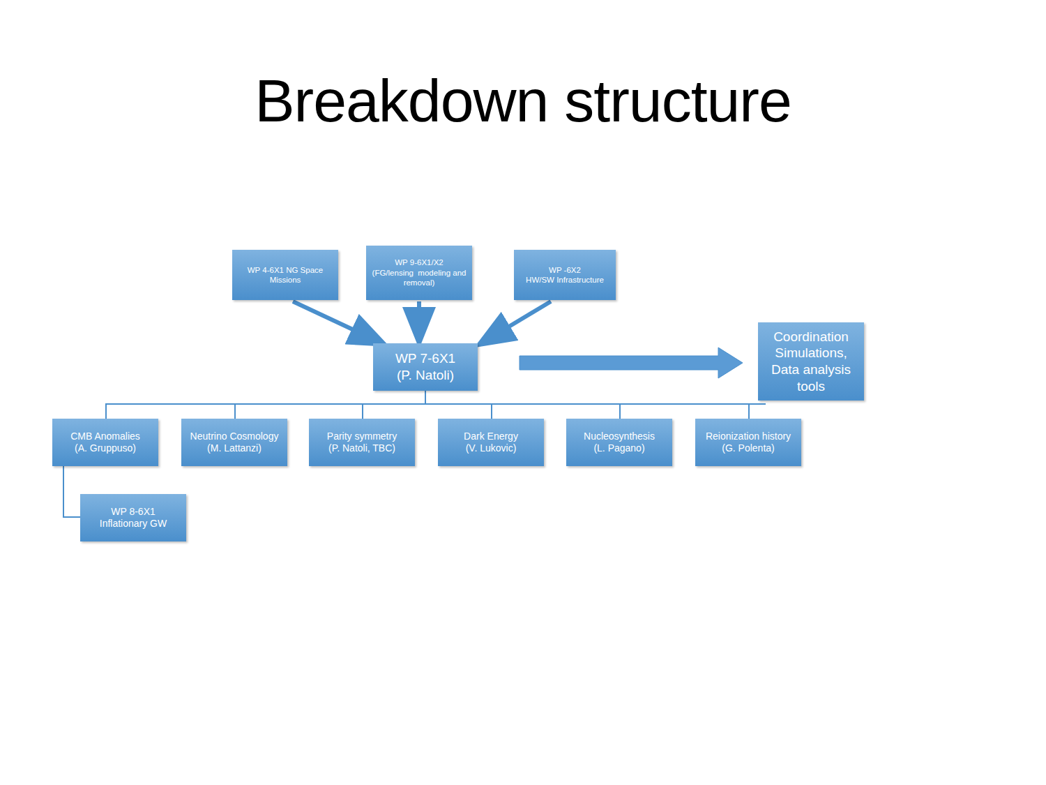Breakdown structure
WP 4-6X1 NG Space Missions
WP 9-6X1/X2
(FG/lensing modeling and removal)
WP -6X2
HW/SW Infrastructure
WP 7-6X1(P. Natoli)
Coordination Simulations, Data analysis tools
CMB Anomalies(A. Gruppuso)
Neutrino Cosmology(M. Lattanzi)
Parity symmetry(P. Natoli, TBC)
Dark Energy(V. Lukovic)
Nucleosynthesis(L. Pagano)
Reionization history(G. Polenta)
WP 8-6X1 Inflationary GW